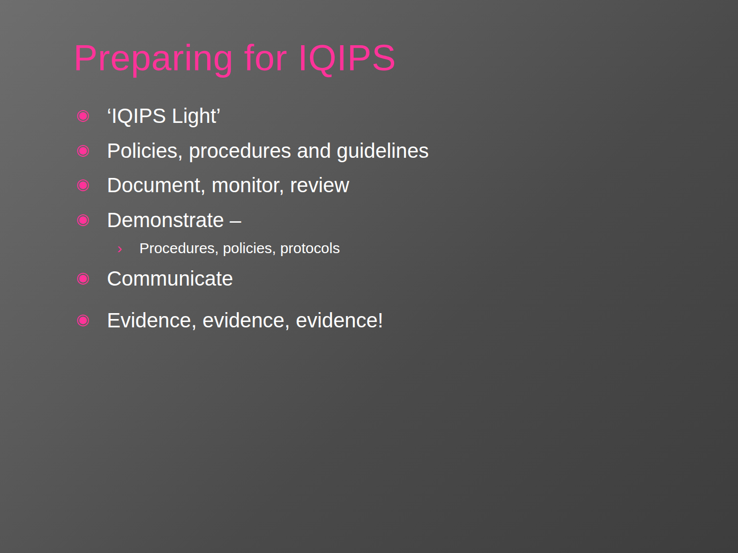Preparing for IQIPS
‘IQIPS Light’
Policies, procedures and guidelines
Document, monitor, review
Demonstrate –
Procedures, policies, protocols
Communicate
Evidence, evidence, evidence!